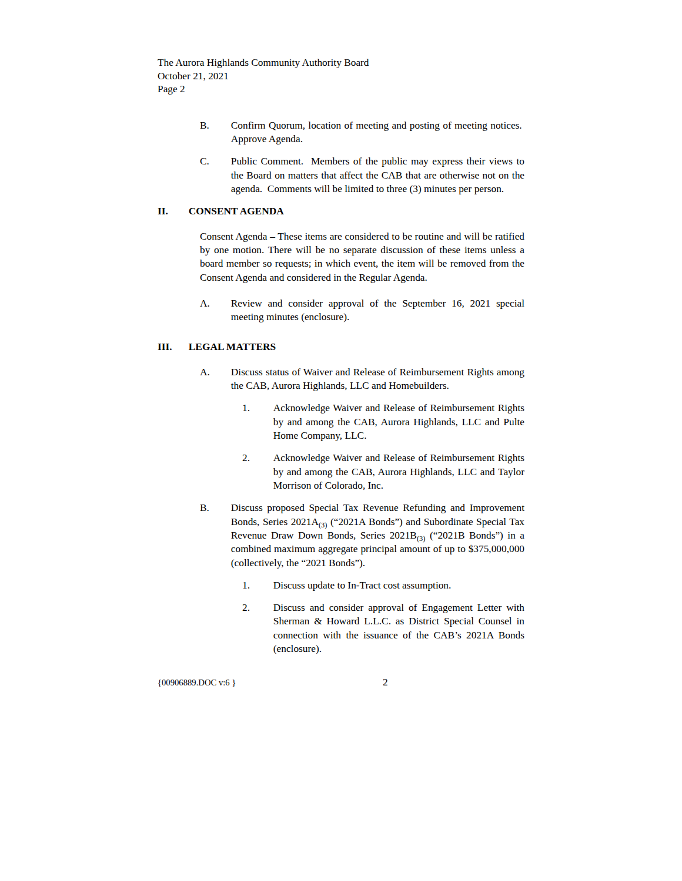The Aurora Highlands Community Authority Board
October 21, 2021
Page 2
B.
Confirm Quorum, location of meeting and posting of meeting notices. Approve Agenda.
C.
Public Comment. Members of the public may express their views to the Board on matters that affect the CAB that are otherwise not on the agenda. Comments will be limited to three (3) minutes per person.
II.
CONSENT AGENDA
Consent Agenda – These items are considered to be routine and will be ratified by one motion. There will be no separate discussion of these items unless a board member so requests; in which event, the item will be removed from the Consent Agenda and considered in the Regular Agenda.
A.
Review and consider approval of the September 16, 2021 special meeting minutes (enclosure).
III.
LEGAL MATTERS
A.
Discuss status of Waiver and Release of Reimbursement Rights among the CAB, Aurora Highlands, LLC and Homebuilders.
1.
Acknowledge Waiver and Release of Reimbursement Rights by and among the CAB, Aurora Highlands, LLC and Pulte Home Company, LLC.
2.
Acknowledge Waiver and Release of Reimbursement Rights by and among the CAB, Aurora Highlands, LLC and Taylor Morrison of Colorado, Inc.
B.
Discuss proposed Special Tax Revenue Refunding and Improvement Bonds, Series 2021A(3) (“2021A Bonds”) and Subordinate Special Tax Revenue Draw Down Bonds, Series 2021B(3) (“2021B Bonds”) in a combined maximum aggregate principal amount of up to $375,000,000 (collectively, the “2021 Bonds”).
1.
Discuss update to In-Tract cost assumption.
2.
Discuss and consider approval of Engagement Letter with Sherman & Howard L.L.C. as District Special Counsel in connection with the issuance of the CAB’s 2021A Bonds (enclosure).
{00906889.DOC v:6 }
2